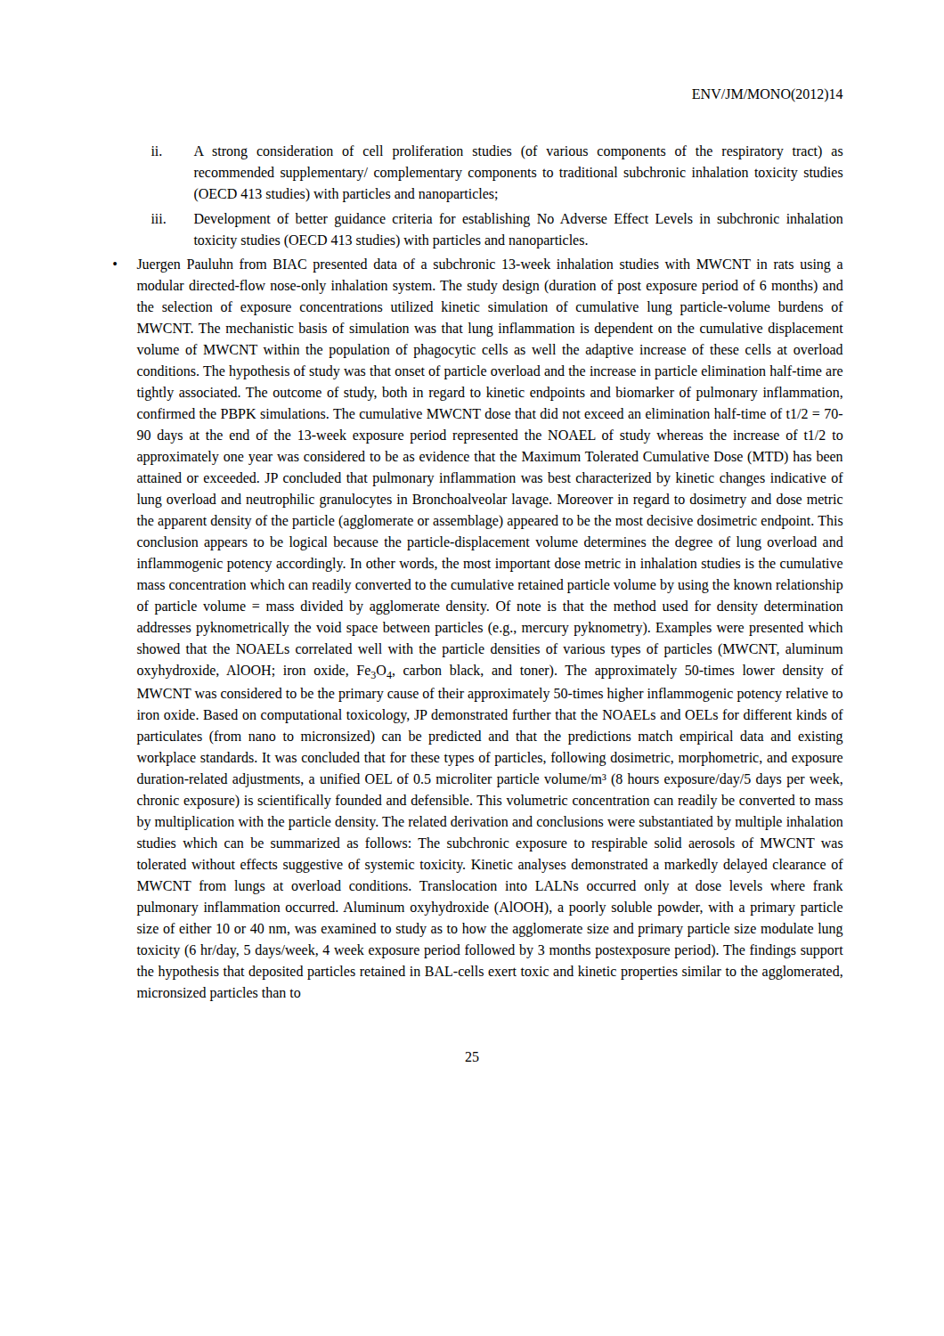ENV/JM/MONO(2012)14
ii. A strong consideration of cell proliferation studies (of various components of the respiratory tract) as recommended supplementary/ complementary components to traditional subchronic inhalation toxicity studies (OECD 413 studies) with particles and nanoparticles;
iii. Development of better guidance criteria for establishing No Adverse Effect Levels in subchronic inhalation toxicity studies (OECD 413 studies) with particles and nanoparticles.
Juergen Pauluhn from BIAC presented data of a subchronic 13-week inhalation studies with MWCNT in rats using a modular directed-flow nose-only inhalation system. The study design (duration of post exposure period of 6 months) and the selection of exposure concentrations utilized kinetic simulation of cumulative lung particle-volume burdens of MWCNT. The mechanistic basis of simulation was that lung inflammation is dependent on the cumulative displacement volume of MWCNT within the population of phagocytic cells as well the adaptive increase of these cells at overload conditions. The hypothesis of study was that onset of particle overload and the increase in particle elimination half-time are tightly associated. The outcome of study, both in regard to kinetic endpoints and biomarker of pulmonary inflammation, confirmed the PBPK simulations. The cumulative MWCNT dose that did not exceed an elimination half-time of t1/2 = 70-90 days at the end of the 13-week exposure period represented the NOAEL of study whereas the increase of t1/2 to approximately one year was considered to be as evidence that the Maximum Tolerated Cumulative Dose (MTD) has been attained or exceeded. JP concluded that pulmonary inflammation was best characterized by kinetic changes indicative of lung overload and neutrophilic granulocytes in Bronchoalveolar lavage. Moreover in regard to dosimetry and dose metric the apparent density of the particle (agglomerate or assemblage) appeared to be the most decisive dosimetric endpoint. This conclusion appears to be logical because the particle-displacement volume determines the degree of lung overload and inflammogenic potency accordingly. In other words, the most important dose metric in inhalation studies is the cumulative mass concentration which can readily converted to the cumulative retained particle volume by using the known relationship of particle volume = mass divided by agglomerate density. Of note is that the method used for density determination addresses pyknometrically the void space between particles (e.g., mercury pyknometry). Examples were presented which showed that the NOAELs correlated well with the particle densities of various types of particles (MWCNT, aluminum oxyhydroxide, AlOOH; iron oxide, Fe3O4, carbon black, and toner). The approximately 50-times lower density of MWCNT was considered to be the primary cause of their approximately 50-times higher inflammogenic potency relative to iron oxide. Based on computational toxicology, JP demonstrated further that the NOAELs and OELs for different kinds of particulates (from nano to micronsized) can be predicted and that the predictions match empirical data and existing workplace standards. It was concluded that for these types of particles, following dosimetric, morphometric, and exposure duration-related adjustments, a unified OEL of 0.5 microliter particle volume/m³ (8 hours exposure/day/5 days per week, chronic exposure) is scientifically founded and defensible. This volumetric concentration can readily be converted to mass by multiplication with the particle density. The related derivation and conclusions were substantiated by multiple inhalation studies which can be summarized as follows: The subchronic exposure to respirable solid aerosols of MWCNT was tolerated without effects suggestive of systemic toxicity. Kinetic analyses demonstrated a markedly delayed clearance of MWCNT from lungs at overload conditions. Translocation into LALNs occurred only at dose levels where frank pulmonary inflammation occurred. Aluminum oxyhydroxide (AlOOH), a poorly soluble powder, with a primary particle size of either 10 or 40 nm, was examined to study as to how the agglomerate size and primary particle size modulate lung toxicity (6 hr/day, 5 days/week, 4 week exposure period followed by 3 months postexposure period). The findings support the hypothesis that deposited particles retained in BAL-cells exert toxic and kinetic properties similar to the agglomerated, micronsized particles than to
25